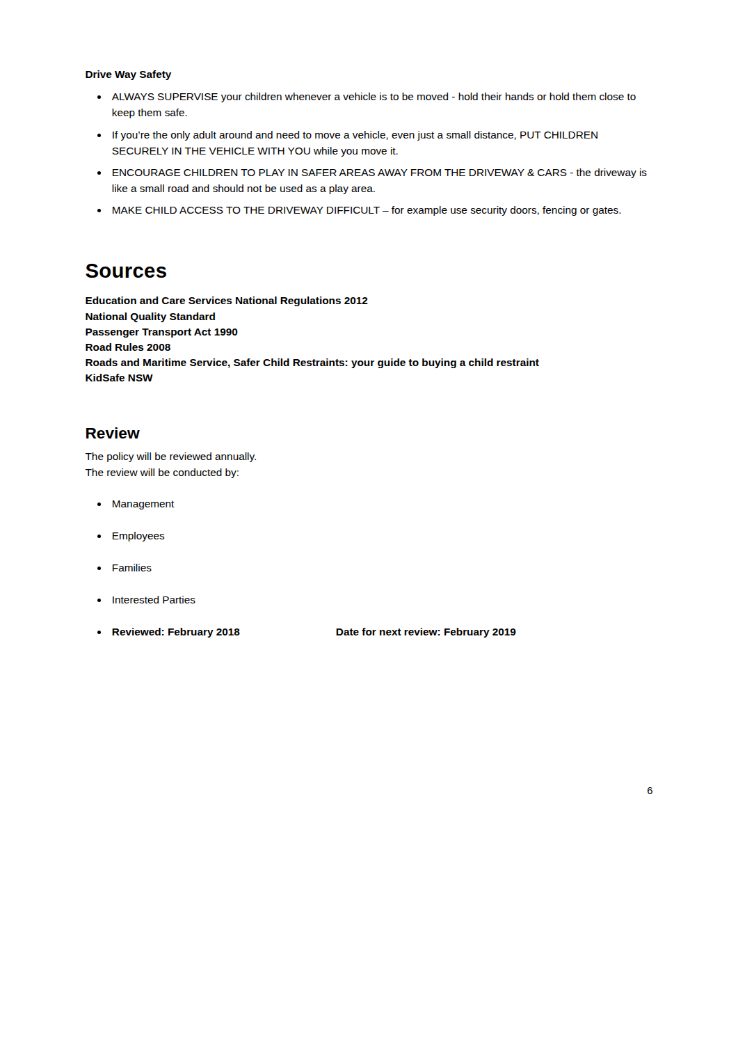Drive Way Safety
ALWAYS SUPERVISE your children whenever a vehicle is to be moved - hold their hands or hold them close to keep them safe.
If you’re the only adult around and need to move a vehicle, even just a small distance, PUT CHILDREN SECURELY IN THE VEHICLE WITH YOU while you move it.
ENCOURAGE CHILDREN TO PLAY IN SAFER AREAS AWAY FROM THE DRIVEWAY & CARS - the driveway is like a small road and should not be used as a play area.
MAKE CHILD ACCESS TO THE DRIVEWAY DIFFICULT – for example use security doors, fencing or gates.
Sources
Education and Care Services National Regulations 2012
National Quality Standard
Passenger Transport Act 1990
Road Rules 2008
Roads and Maritime Service, Safer Child Restraints: your guide to buying a child restraint
KidSafe NSW
Review
The policy will be reviewed annually.
The review will be conducted by:
Management
Employees
Families
Interested Parties
Reviewed: February 2018 Date for next review: February 2019
6